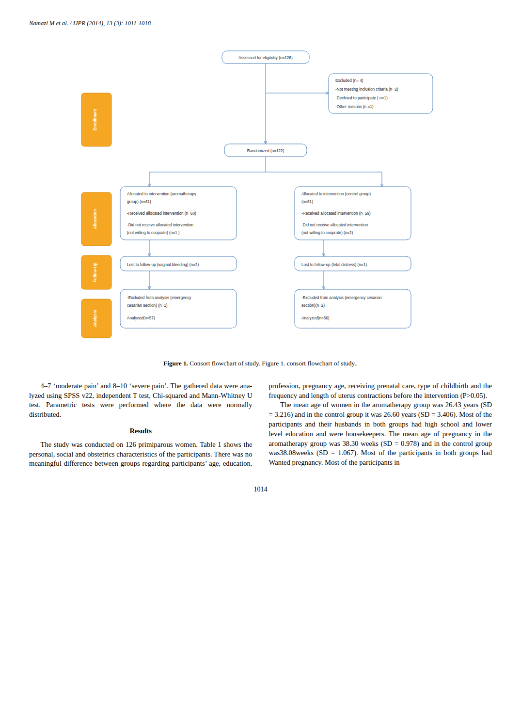Namazi M et al. / IJPR (2014), 13 (3): 1011-1018
Assessed for eligibility (n=126) Excluded (n= 4) -Not meeting inclusion criteria (n=2) -Declined to participate ( n=1) -Other reasons (n =1) Randomized (n=122) Enrollment Allocation Follow-Up Analysis Allocated to intervention (aromatherapy group) (n=61) -Received allocated intervention (n=60) -Did not receive allocated intervention (not willing to cooprate) (n=1 ) Allocated to intervention (control group) (n=61) -Received allocated intervention (n=59) -Did not receive allocated intervention (not willing to cooprate) (n=2) Lost to follow-up (vaginal bleeding) (n=2) Lost to follow-up (fetal distress) (n=1) -Excluded from analysis (emergency cesarian section) (n=1) Analyzed(n=57) -Excluded from analysis (emergency cesarian section)(n=2) Analyzed(n=56)
Figure 1. Consort flowchart of study. Figure 1. consort flowchart of study..
4–7 ‘moderate pain’ and 8–10 ‘severe pain’. The gathered data were analyzed using SPSS v22, independent T test, Chi-squared and Mann-Whitney U test. Parametric tests were performed where the data were normally distributed.
Results
The study was conducted on 126 primiparous women. Table 1 shows the personal, social and obstetrics characteristics of the participants. There was no meaningful difference between groups regarding participants’ age, education, profession, pregnancy age, receiving prenatal care, type of childbirth and the frequency and length of uterus contractions before the intervention (P>0.05).
The mean age of women in the aromatherapy group was 26.43 years (SD = 3.216) and in the control group it was 26.60 years (SD = 3.406). Most of the participants and their husbands in both groups had high school and lower level education and were housekeepers. The mean age of pregnancy in the aromatherapy group was 38.30 weeks (SD = 0.978) and in the control group was38.08weeks (SD = 1.067). Most of the participants in both groups had Wanted pregnancy. Most of the participants in
1014